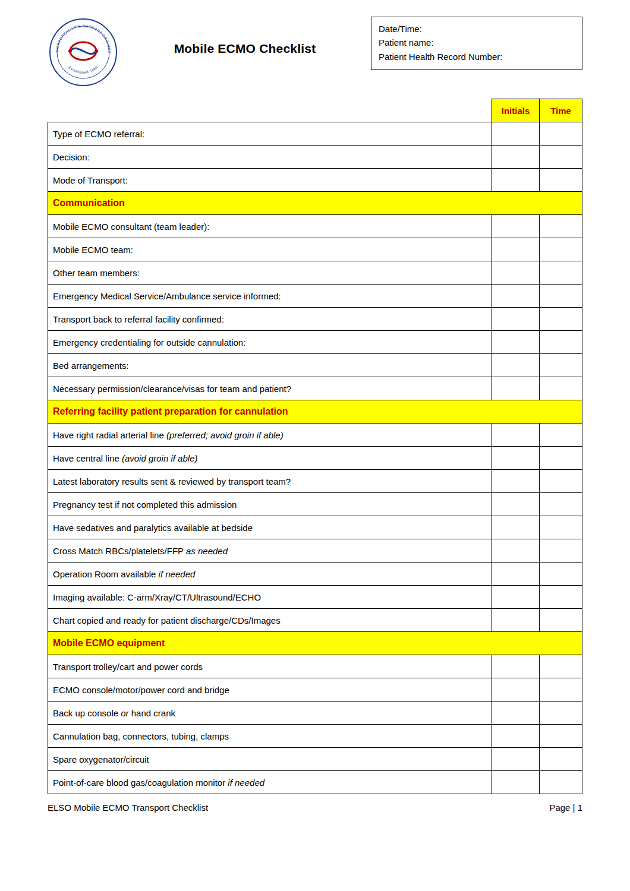EXTRACORPOREAL LIFE SUPPORT ORGANIZATION Established 1989
Mobile ECMO Checklist
Date/Time:
Patient name:
Patient Health Record Number:
| | Initials | Time |
| --- | --- | --- |
| Type of ECMO referral: | | |
| Decision: | | |
| Mode of Transport: | | |
| Communication |
| Mobile ECMO consultant (team leader): | | |
| Mobile ECMO team: | | |
| Other team members: | | |
| Emergency Medical Service/Ambulance service informed: | | |
| Transport back to referral facility confirmed: | | |
| Emergency credentialing for outside cannulation: | | |
| Bed arrangements: | | |
| Necessary permission/clearance/visas for team and patient? | | |
| Referring facility patient preparation for cannulation |
| Have right radial arterial line (preferred; avoid groin if able) | | |
| Have central line (avoid groin if able) | | |
| Latest laboratory results sent & reviewed by transport team? | | |
| Pregnancy test if not completed this admission | | |
| Have sedatives and paralytics available at bedside | | |
| Cross Match RBCs/platelets/FFP as needed | | |
| Operation Room available if needed | | |
| Imaging available: C-arm/Xray/CT/Ultrasound/ECHO | | |
| Chart copied and ready for patient discharge/CDs/Images | | |
| Mobile ECMO equipment |
| Transport trolley/cart and power cords | | |
| ECMO console/motor/power cord and bridge | | |
| Back up console or hand crank | | |
| Cannulation bag, connectors, tubing, clamps | | |
| Spare oxygenator/circuit | | |
| Point-of-care blood gas/coagulation monitor if needed | | |
ELSO Mobile ECMO Transport Checklist
Page | 1